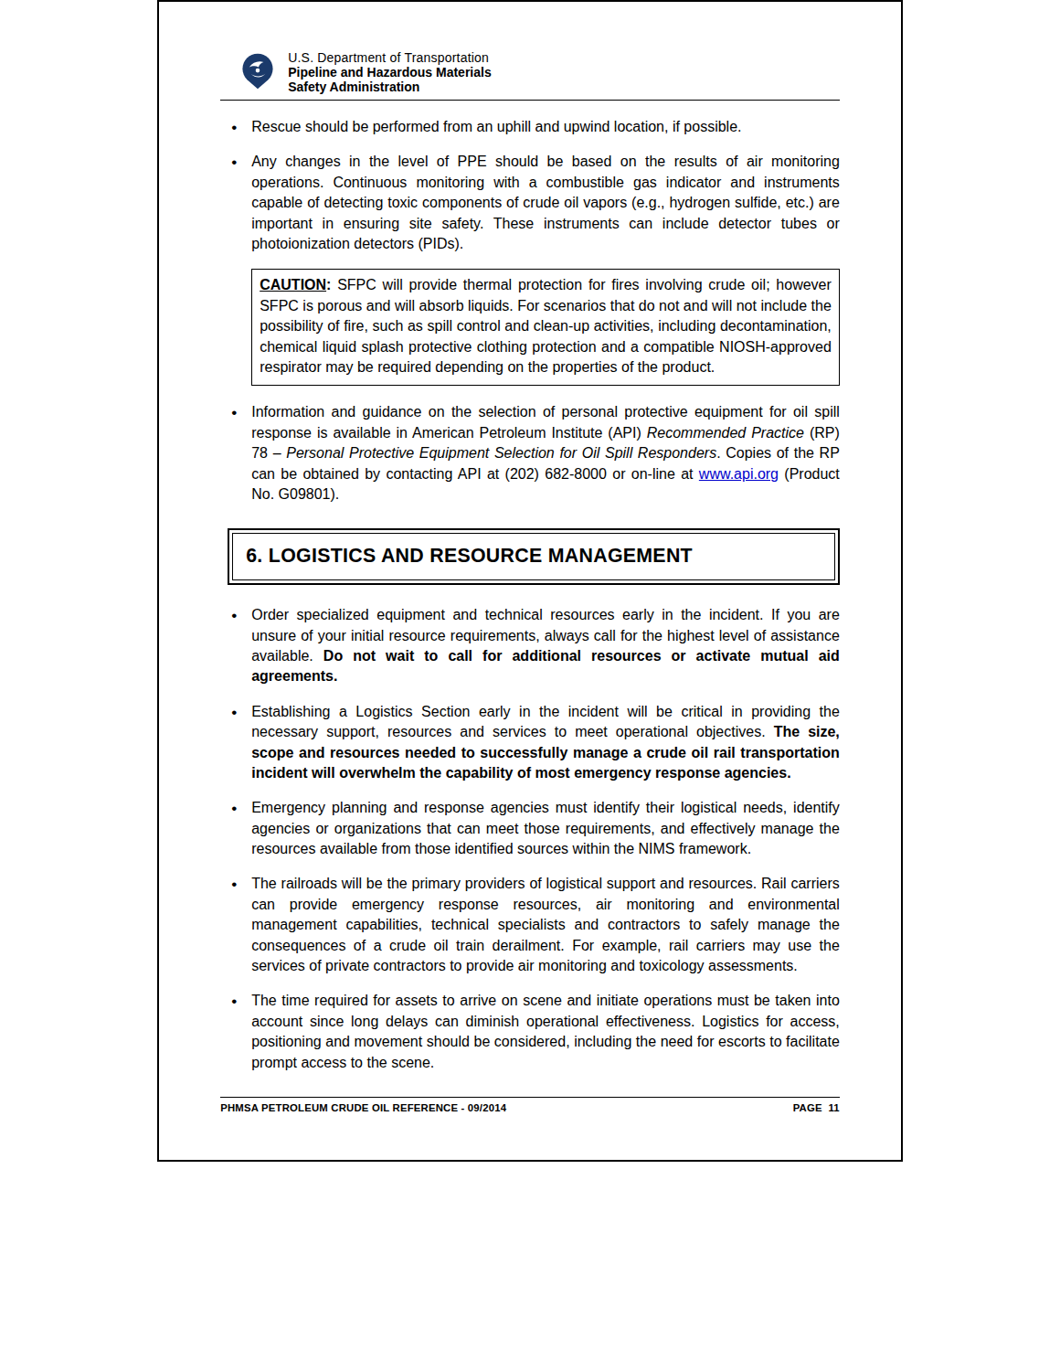U.S. Department of Transportation
Pipeline and Hazardous Materials
Safety Administration
Rescue should be performed from an uphill and upwind location, if possible.
Any changes in the level of PPE should be based on the results of air monitoring operations. Continuous monitoring with a combustible gas indicator and instruments capable of detecting toxic components of crude oil vapors (e.g., hydrogen sulfide, etc.) are important in ensuring site safety. These instruments can include detector tubes or photoionization detectors (PIDs).
CAUTION: SFPC will provide thermal protection for fires involving crude oil; however SFPC is porous and will absorb liquids. For scenarios that do not and will not include the possibility of fire, such as spill control and clean-up activities, including decontamination, chemical liquid splash protective clothing protection and a compatible NIOSH-approved respirator may be required depending on the properties of the product.
Information and guidance on the selection of personal protective equipment for oil spill response is available in American Petroleum Institute (API) Recommended Practice (RP) 78 – Personal Protective Equipment Selection for Oil Spill Responders. Copies of the RP can be obtained by contacting API at (202) 682-8000 or on-line at www.api.org (Product No. G09801).
6. LOGISTICS AND RESOURCE MANAGEMENT
Order specialized equipment and technical resources early in the incident. If you are unsure of your initial resource requirements, always call for the highest level of assistance available. Do not wait to call for additional resources or activate mutual aid agreements.
Establishing a Logistics Section early in the incident will be critical in providing the necessary support, resources and services to meet operational objectives. The size, scope and resources needed to successfully manage a crude oil rail transportation incident will overwhelm the capability of most emergency response agencies.
Emergency planning and response agencies must identify their logistical needs, identify agencies or organizations that can meet those requirements, and effectively manage the resources available from those identified sources within the NIMS framework.
The railroads will be the primary providers of logistical support and resources. Rail carriers can provide emergency response resources, air monitoring and environmental management capabilities, technical specialists and contractors to safely manage the consequences of a crude oil train derailment. For example, rail carriers may use the services of private contractors to provide air monitoring and toxicology assessments.
The time required for assets to arrive on scene and initiate operations must be taken into account since long delays can diminish operational effectiveness. Logistics for access, positioning and movement should be considered, including the need for escorts to facilitate prompt access to the scene.
PHMSA PETROLEUM CRUDE OIL REFERENCE - 09/2014 PAGE 11